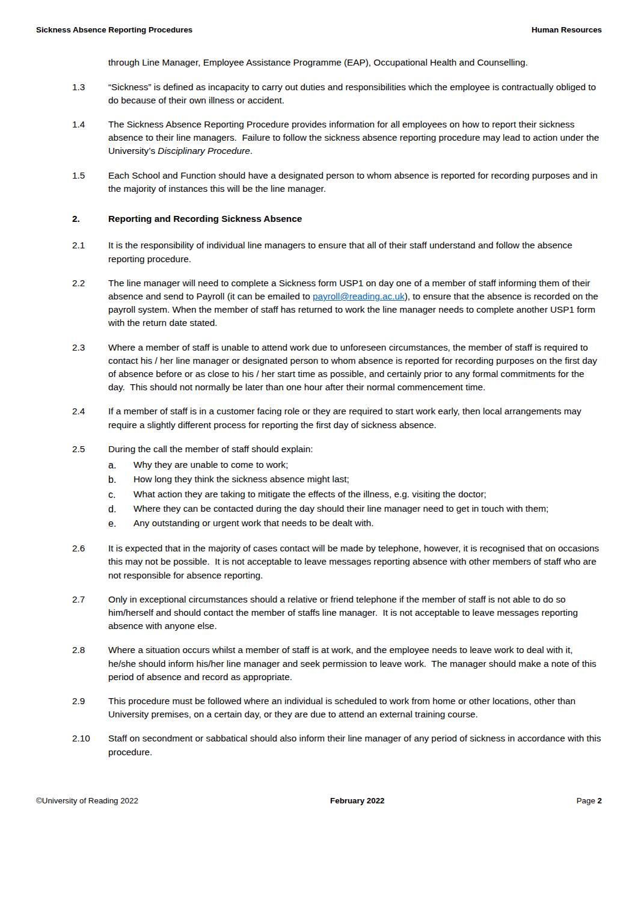Sickness Absence Reporting Procedures
Human Resources
through Line Manager, Employee Assistance Programme (EAP), Occupational Health and Counselling.
1.3
“Sickness” is defined as incapacity to carry out duties and responsibilities which the employee is contractually obliged to do because of their own illness or accident.
1.4
The Sickness Absence Reporting Procedure provides information for all employees on how to report their sickness absence to their line managers. Failure to follow the sickness absence reporting procedure may lead to action under the University’s Disciplinary Procedure.
1.5
Each School and Function should have a designated person to whom absence is reported for recording purposes and in the majority of instances this will be the line manager.
2. Reporting and Recording Sickness Absence
2.1
It is the responsibility of individual line managers to ensure that all of their staff understand and follow the absence reporting procedure.
2.2
The line manager will need to complete a Sickness form USP1 on day one of a member of staff informing them of their absence and send to Payroll (it can be emailed to payroll@reading.ac.uk), to ensure that the absence is recorded on the payroll system. When the member of staff has returned to work the line manager needs to complete another USP1 form with the return date stated.
2.3
Where a member of staff is unable to attend work due to unforeseen circumstances, the member of staff is required to contact his / her line manager or designated person to whom absence is reported for recording purposes on the first day of absence before or as close to his / her start time as possible, and certainly prior to any formal commitments for the day. This should not normally be later than one hour after their normal commencement time.
2.4
If a member of staff is in a customer facing role or they are required to start work early, then local arrangements may require a slightly different process for reporting the first day of sickness absence.
2.5
During the call the member of staff should explain:
a. Why they are unable to come to work;
b. How long they think the sickness absence might last;
c. What action they are taking to mitigate the effects of the illness, e.g. visiting the doctor;
d. Where they can be contacted during the day should their line manager need to get in touch with them;
e. Any outstanding or urgent work that needs to be dealt with.
2.6
It is expected that in the majority of cases contact will be made by telephone, however, it is recognised that on occasions this may not be possible. It is not acceptable to leave messages reporting absence with other members of staff who are not responsible for absence reporting.
2.7
Only in exceptional circumstances should a relative or friend telephone if the member of staff is not able to do so him/herself and should contact the member of staffs line manager. It is not acceptable to leave messages reporting absence with anyone else.
2.8
Where a situation occurs whilst a member of staff is at work, and the employee needs to leave work to deal with it, he/she should inform his/her line manager and seek permission to leave work. The manager should make a note of this period of absence and record as appropriate.
2.9
This procedure must be followed where an individual is scheduled to work from home or other locations, other than University premises, on a certain day, or they are due to attend an external training course.
2.10
Staff on secondment or sabbatical should also inform their line manager of any period of sickness in accordance with this procedure.
©University of Reading 2022
February 2022
Page 2